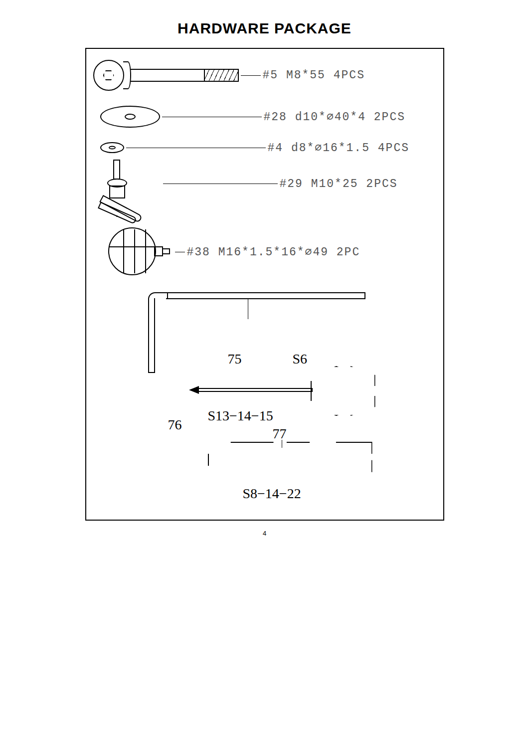HARDWARE PACKAGE
#5 M8*55 4PCS
#28 d10*⌀40*4 2PCS
#4 d8*⌀16*1.5 4PCS
#29 M10*25 2PCS
#38 M16*1.5*16*⌀49 2PC
75
S6
76
S13−14−15
77
S8−14−22
4